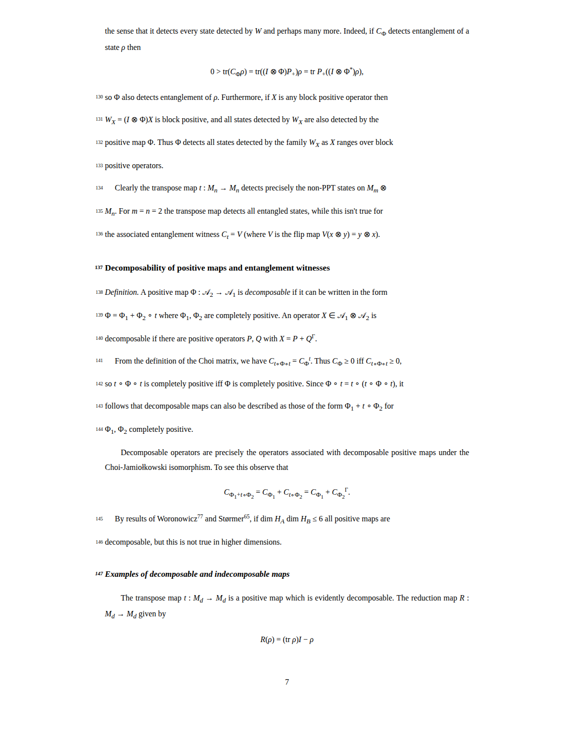the sense that it detects every state detected by W and perhaps many more. Indeed, if CΦ detects entanglement of a state ρ then
0 > tr(CΦρ) = tr((I ⊗ Φ)P+)ρ = tr P+((I ⊗ Φ*)ρ),
130so Φ also detects entanglement of ρ. Furthermore, if X is any block positive operator then
131 WX = (I ⊗ Φ)X is block positive, and all states detected by WX are also detected by the
132positive map Φ. Thus Φ detects all states detected by the family WX as X ranges over block
133positive operators.
134 Clearly the transpose map t : Mn → Mn detects precisely the non-PPT states on Mm ⊗
135 Mn. For m = n = 2 the transpose map detects all entangled states, while this isn't true for
136the associated entanglement witness Ct = V (where V is the flip map V(x ⊗ y) = y ⊗ x).
137 Decomposability of positive maps and entanglement witnesses
138 Definition. A positive map Φ : 𝒜2 → 𝒜1 is decomposable if it can be written in the form
139 Φ = Φ1 + Φ2 ∘ t where Φ1, Φ2 are completely positive. An operator X ∈ 𝒜1 ⊗ 𝒜2 is
140decomposable if there are positive operators P, Q with X = P + QΓ.
141 From the definition of the Choi matrix, we have Ct∘Φ∘t = CΦt. Thus CΦ ≥ 0 iff Ct∘Φ∘t ≥ 0,
142so t ∘ Φ ∘ t is completely positive iff Φ is completely positive. Since Φ ∘ t = t ∘ (t ∘ Φ ∘ t), it
143follows that decomposable maps can also be described as those of the form Φ1 + t ∘ Φ2 for
144 Φ1, Φ2 completely positive.
Decomposable operators are precisely the operators associated with decomposable positive maps under the Choi-Jamiołkowski isomorphism. To see this observe that
CΦ1+t∘Φ2 = CΦ1 + Ct∘Φ2 = CΦ1 + CΦ2Γ.
145 By results of Woronowicz77 and Størmer65, if dim HA dim HB ≤ 6 all positive maps are
146decomposable, but this is not true in higher dimensions.
147 Examples of decomposable and indecomposable maps
The transpose map t : Md → Md is a positive map which is evidently decomposable. The reduction map R : Md → Md given by
R(ρ) = (tr ρ)I − ρ
7